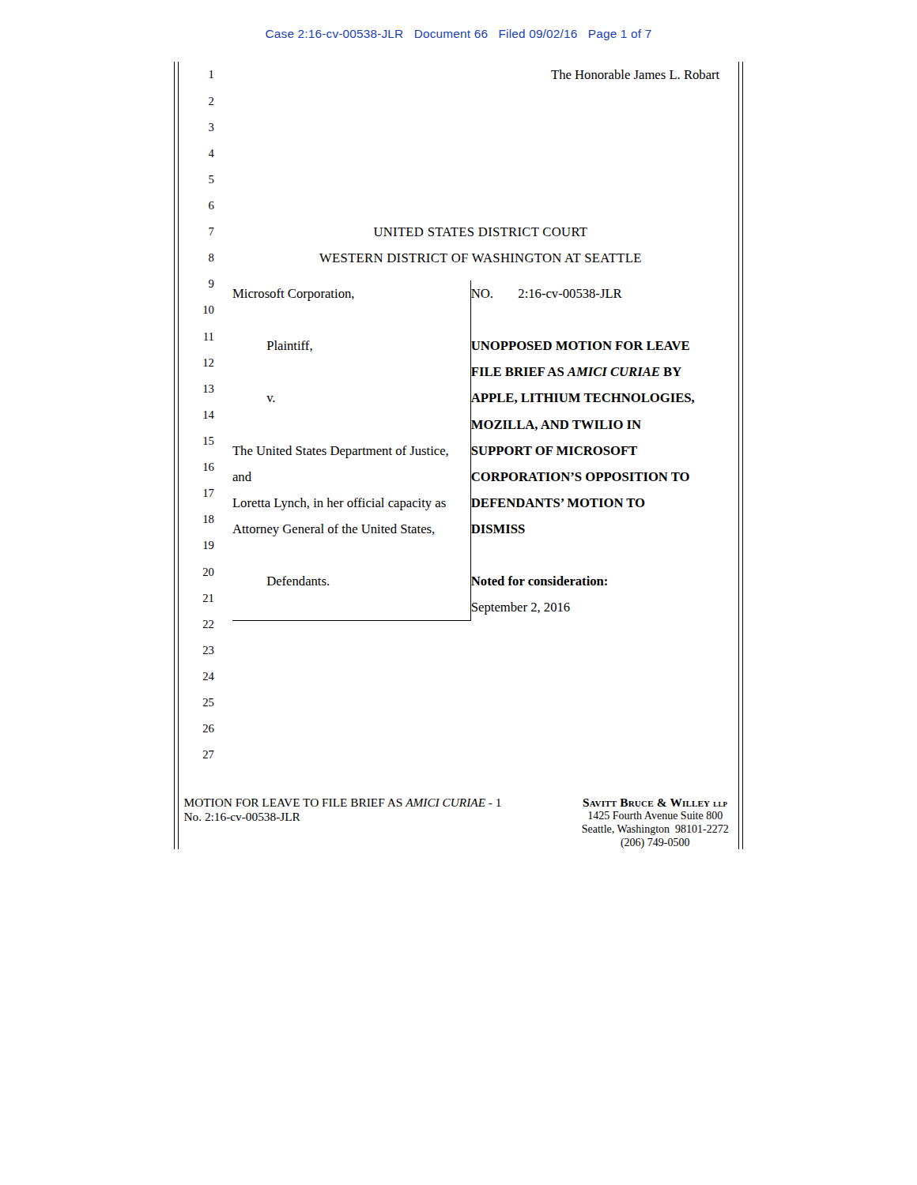Case 2:16-cv-00538-JLR Document 66 Filed 09/02/16 Page 1 of 7
1
2
3
4
5
6
7
8
9
10
11
12
13
14
15
16
17
18
19
20
21
22
23
24
25
26
27
The Honorable James L. Robart
UNITED STATES DISTRICT COURT
WESTERN DISTRICT OF WASHINGTON AT SEATTLE
| Microsoft Corporation, Plaintiff, v. The United States Department of Justice, and Loretta Lynch, in her official capacity as Attorney General of the United States, Defendants. | NO. 2:16-cv-00538-JLR UNOPPOSED MOTION FOR LEAVE FILE BRIEF AS AMICI CURIAE BY APPLE, LITHIUM TECHNOLOGIES, MOZILLA, AND TWILIO IN SUPPORT OF MICROSOFT CORPORATION’S OPPOSITION TO DEFENDANTS’ MOTION TO DISMISS Noted for consideration: September 2, 2016 |
MOTION FOR LEAVE TO FILE BRIEF AS AMICI CURIAE - 1
No. 2:16-cv-00538-JLR
Savitt Bruce & Willey llp
1425 Fourth Avenue Suite 800
Seattle, Washington 98101-2272
(206) 749-0500